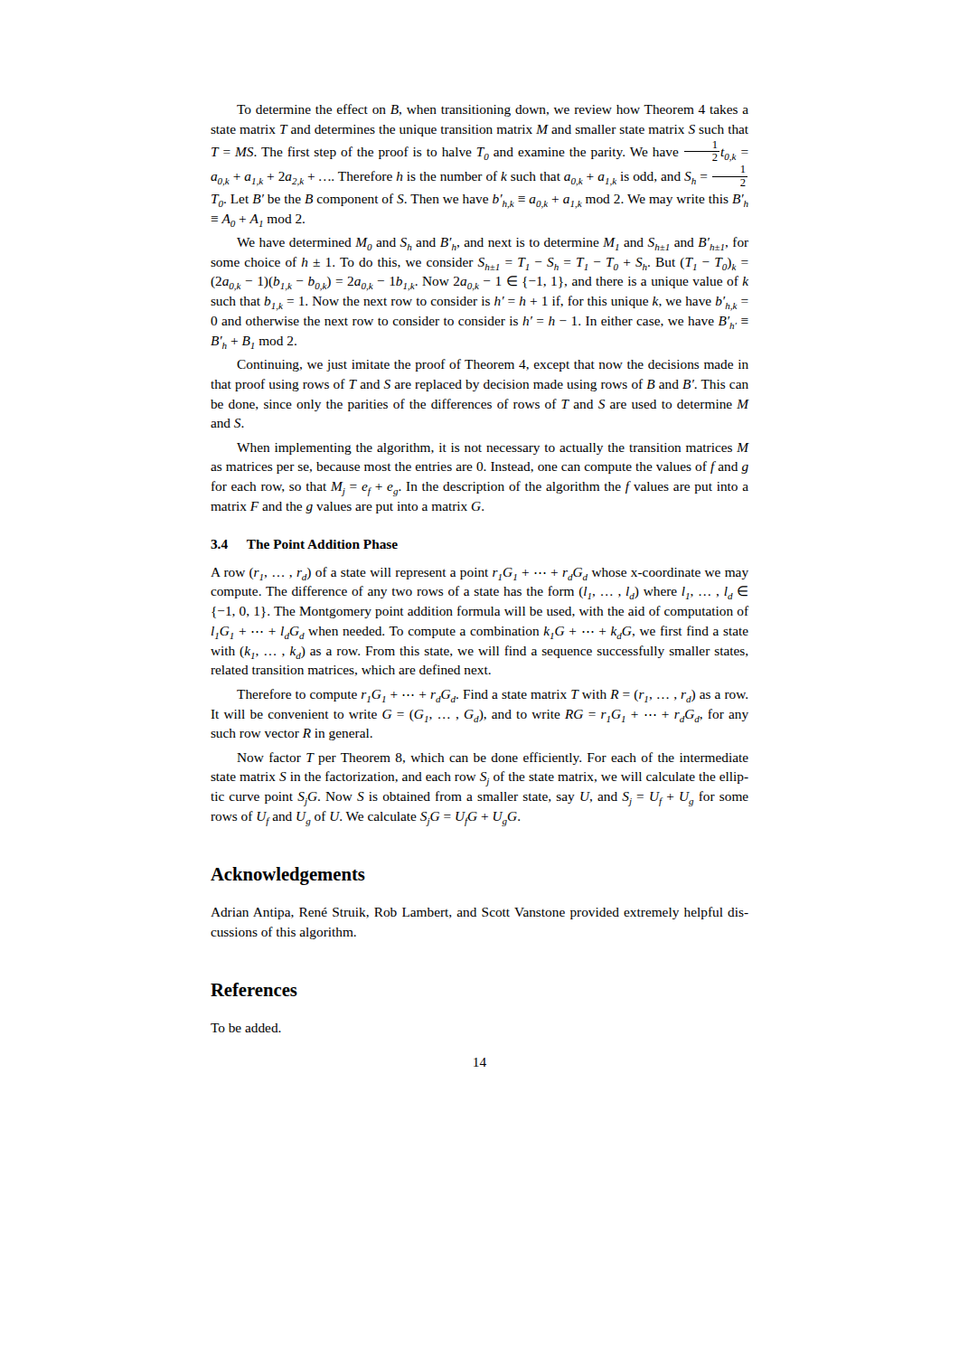To determine the effect on B, when transitioning down, we review how Theorem 4 takes a state matrix T and determines the unique transition matrix M and smaller state matrix S such that T = MS. The first step of the proof is to halve T0 and examine the parity. We have 12 t0,k = a0,k + a1,k + 2a2,k + …. Therefore h is the number of k such that a0,k + a1,k is odd, and Sh = 12 T0. Let B′ be the B component of S. Then we have b′h,k ≡ a0,k + a1,k mod 2. We may write this B′h ≡ A0 + A1 mod 2.
We have determined M0 and Sh and B′h, and next is to determine M1 and Sh±1 and B′h±1, for some choice of h ± 1. To do this, we consider Sh±1 = T1 − Sh = T1 − T0 + Sh. But (T1 − T0)k = (2a0,k − 1)(b1,k − b0,k) = 2a0,k − 1b1,k. Now 2a0,k − 1 ∈ {−1, 1}, and there is a unique value of k such that b1,k = 1. Now the next row to consider is h′ = h + 1 if, for this unique k, we have b′h,k = 0 and otherwise the next row to consider to consider is h′ = h − 1. In either case, we have B′h′ ≡ B′h + B1 mod 2.
Continuing, we just imitate the proof of Theorem 4, except that now the decisions made in that proof using rows of T and S are replaced by decision made using rows of B and B′. This can be done, since only the parities of the differences of rows of T and S are used to determine M and S.
When implementing the algorithm, it is not necessary to actually the transition matrices M as matrices per se, because most the entries are 0. Instead, one can compute the values of f and g for each row, so that Mj = ef + eg. In the description of the algorithm the f values are put into a matrix F and the g values are put into a matrix G.
3.4 The Point Addition Phase
A row (r1, … , rd) of a state will represent a point r1G1 + ⋯ + rdGd whose x-coordinate we may compute. The difference of any two rows of a state has the form (l1, … , ld) where l1, … , ld ∈ {−1, 0, 1}. The Montgomery point addition formula will be used, with the aid of computation of l1G1 + ⋯ + ldGd when needed. To compute a combination k1G + ⋯ + kdG, we first find a state with (k1, … , kd) as a row. From this state, we will find a sequence successfully smaller states, related transition matrices, which are defined next.
Therefore to compute r1G1 + ⋯ + rdGd. Find a state matrix T with R = (r1, … , rd) as a row. It will be convenient to write G = (G1, … , Gd), and to write RG = r1G1 + ⋯ + rdGd, for any such row vector R in general.
Now factor T per Theorem 8, which can be done efficiently. For each of the intermediate state matrix S in the factorization, and each row Sj of the state matrix, we will calculate the elliptic curve point SjG. Now S is obtained from a smaller state, say U, and Sj = Uf + Ug for some rows of Uf and Ug of U. We calculate SjG = UfG + UgG.
Acknowledgements
Adrian Antipa, René Struik, Rob Lambert, and Scott Vanstone provided extremely helpful discussions of this algorithm.
References
To be added.
14